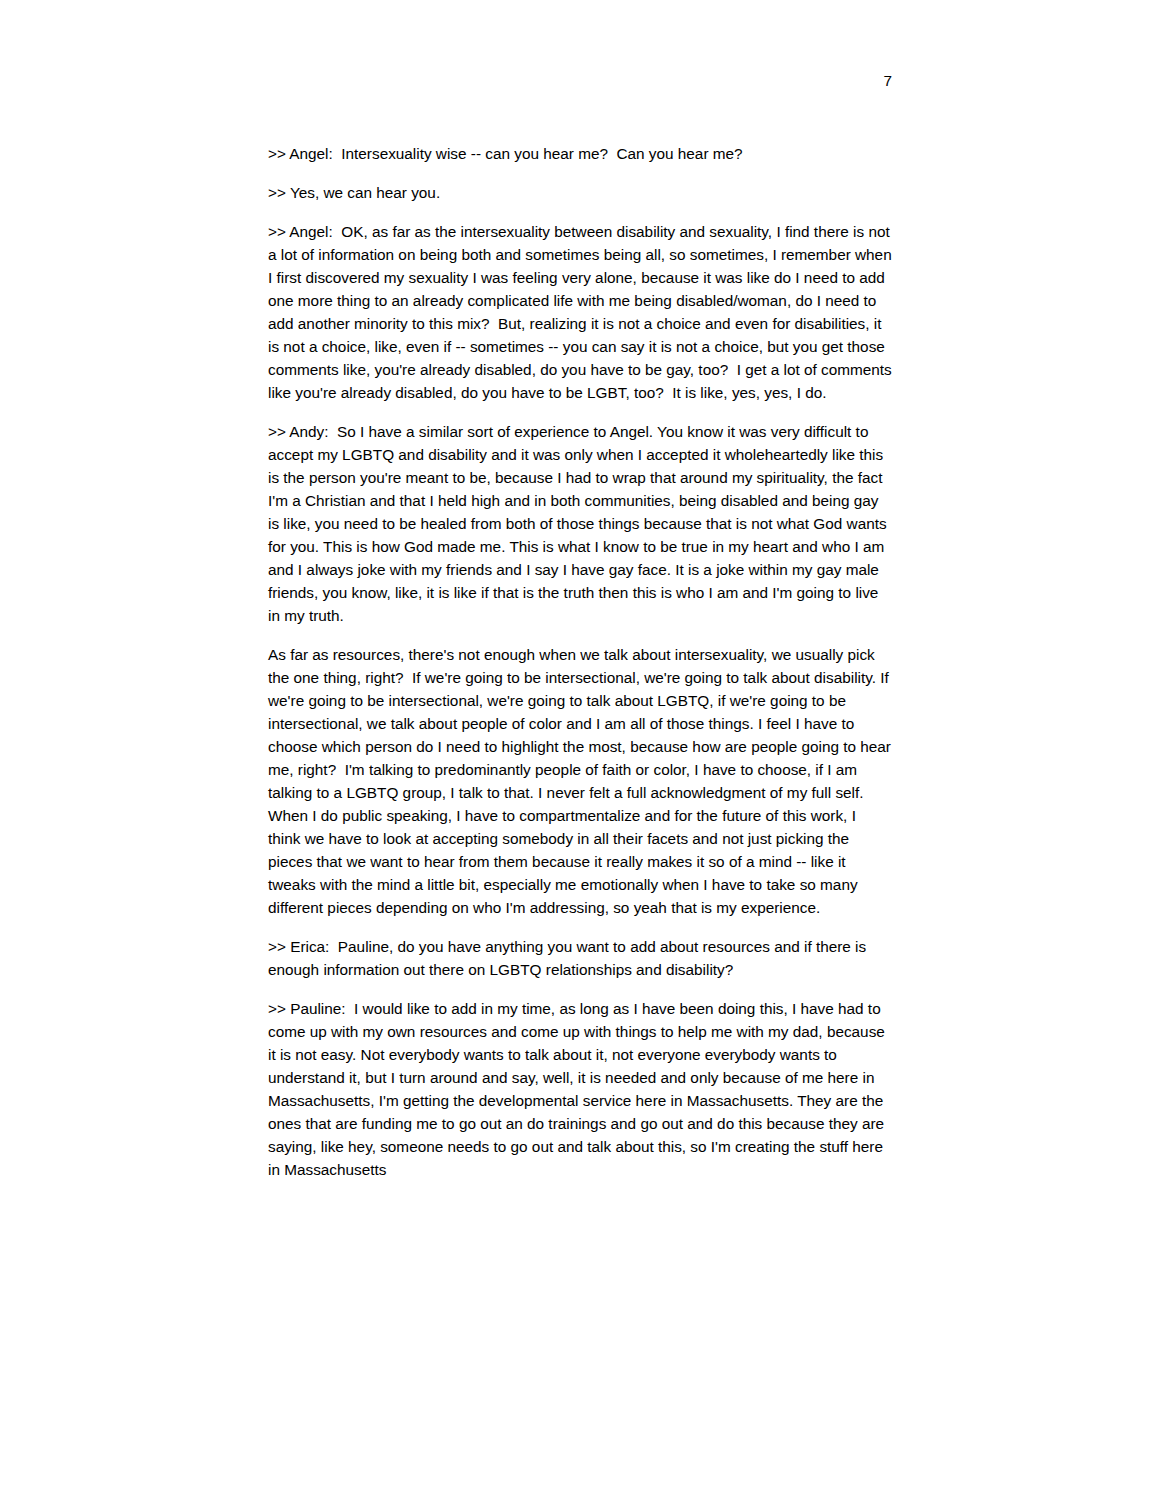7
>> Angel: Intersexuality wise -- can you hear me? Can you hear me?
>> Yes, we can hear you.
>> Angel: OK, as far as the intersexuality between disability and sexuality, I find there is not a lot of information on being both and sometimes being all, so sometimes, I remember when I first discovered my sexuality I was feeling very alone, because it was like do I need to add one more thing to an already complicated life with me being disabled/woman, do I need to add another minority to this mix? But, realizing it is not a choice and even for disabilities, it is not a choice, like, even if -- sometimes -- you can say it is not a choice, but you get those comments like, you're already disabled, do you have to be gay, too? I get a lot of comments like you're already disabled, do you have to be LGBT, too? It is like, yes, yes, I do.
>> Andy: So I have a similar sort of experience to Angel. You know it was very difficult to accept my LGBTQ and disability and it was only when I accepted it wholeheartedly like this is the person you're meant to be, because I had to wrap that around my spirituality, the fact I'm a Christian and that I held high and in both communities, being disabled and being gay is like, you need to be healed from both of those things because that is not what God wants for you. This is how God made me. This is what I know to be true in my heart and who I am and I always joke with my friends and I say I have gay face. It is a joke within my gay male friends, you know, like, it is like if that is the truth then this is who I am and I'm going to live in my truth.
As far as resources, there's not enough when we talk about intersexuality, we usually pick the one thing, right? If we're going to be intersectional, we're going to talk about disability. If we're going to be intersectional, we're going to talk about LGBTQ, if we're going to be intersectional, we talk about people of color and I am all of those things. I feel I have to choose which person do I need to highlight the most, because how are people going to hear me, right? I'm talking to predominantly people of faith or color, I have to choose, if I am talking to a LGBTQ group, I talk to that. I never felt a full acknowledgment of my full self. When I do public speaking, I have to compartmentalize and for the future of this work, I think we have to look at accepting somebody in all their facets and not just picking the pieces that we want to hear from them because it really makes it so of a mind -- like it tweaks with the mind a little bit, especially me emotionally when I have to take so many different pieces depending on who I'm addressing, so yeah that is my experience.
>> Erica: Pauline, do you have anything you want to add about resources and if there is enough information out there on LGBTQ relationships and disability?
>> Pauline: I would like to add in my time, as long as I have been doing this, I have had to come up with my own resources and come up with things to help me with my dad, because it is not easy. Not everybody wants to talk about it, not everyone everybody wants to understand it, but I turn around and say, well, it is needed and only because of me here in Massachusetts, I'm getting the developmental service here in Massachusetts. They are the ones that are funding me to go out an do trainings and go out and do this because they are saying, like hey, someone needs to go out and talk about this, so I'm creating the stuff here in Massachusetts